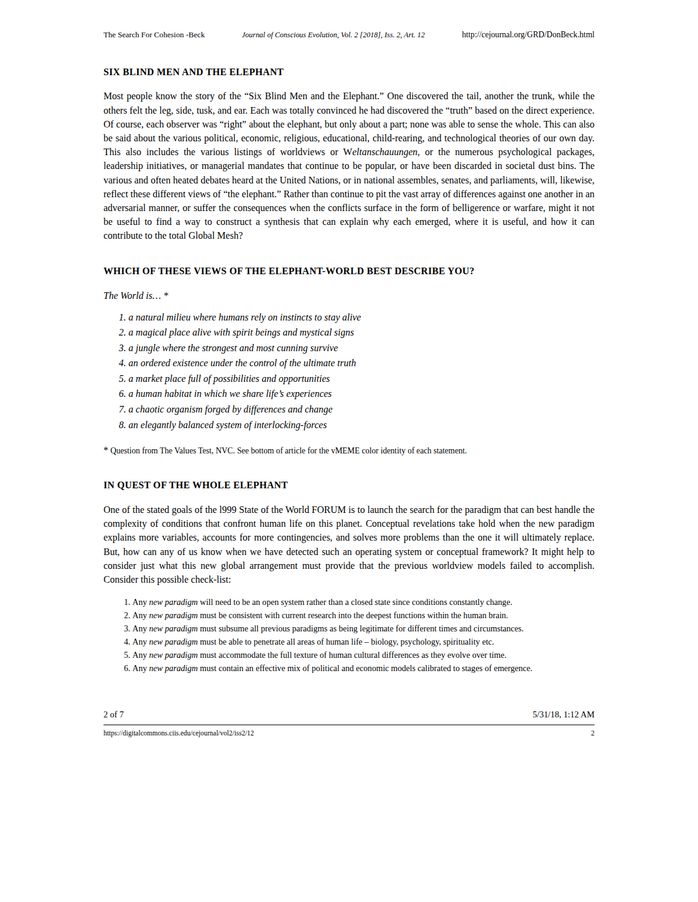The Search For Cohesion -Beck Journal of Conscious Evolution, Vol. 2 [2018], Iss. 2, Art. 12 http://cejournal.org/GRD/DonBeck.html
SIX BLIND MEN AND THE ELEPHANT
Most people know the story of the “Six Blind Men and the Elephant.” One discovered the tail, another the trunk, while the others felt the leg, side, tusk, and ear. Each was totally convinced he had discovered the “truth” based on the direct experience. Of course, each observer was “right” about the elephant, but only about a part; none was able to sense the whole. This can also be said about the various political, economic, religious, educational, child-rearing, and technological theories of our own day. This also includes the various listings of worldviews or Weltanschauungen, or the numerous psychological packages, leadership initiatives, or managerial mandates that continue to be popular, or have been discarded in societal dust bins. The various and often heated debates heard at the United Nations, or in national assembles, senates, and parliaments, will, likewise, reflect these different views of “the elephant.” Rather than continue to pit the vast array of differences against one another in an adversarial manner, or suffer the consequences when the conflicts surface in the form of belligerence or warfare, might it not be useful to find a way to construct a synthesis that can explain why each emerged, where it is useful, and how it can contribute to the total Global Mesh?
WHICH OF THESE VIEWS OF THE ELEPHANT-WORLD BEST DESCRIBE YOU?
The World is… *
a natural milieu where humans rely on instincts to stay alive
a magical place alive with spirit beings and mystical signs
a jungle where the strongest and most cunning survive
an ordered existence under the control of the ultimate truth
a market place full of possibilities and opportunities
a human habitat in which we share life’s experiences
a chaotic organism forged by differences and change
an elegantly balanced system of interlocking-forces
* Question from The Values Test, NVC. See bottom of article for the vMEME color identity of each statement.
IN QUEST OF THE WHOLE ELEPHANT
One of the stated goals of the l999 State of the World FORUM is to launch the search for the paradigm that can best handle the complexity of conditions that confront human life on this planet. Conceptual revelations take hold when the new paradigm explains more variables, accounts for more contingencies, and solves more problems than the one it will ultimately replace. But, how can any of us know when we have detected such an operating system or conceptual framework? It might help to consider just what this new global arrangement must provide that the previous worldview models failed to accomplish. Consider this possible check-list:
Any new paradigm will need to be an open system rather than a closed state since conditions constantly change.
Any new paradigm must be consistent with current research into the deepest functions within the human brain.
Any new paradigm must subsume all previous paradigms as being legitimate for different times and circumstances.
Any new paradigm must be able to penetrate all areas of human life – biology, psychology, spirituality etc.
Any new paradigm must accommodate the full texture of human cultural differences as they evolve over time.
Any new paradigm must contain an effective mix of political and economic models calibrated to stages of emergence.
2 of 7 5/31/18, 1:12 AM
https://digitalcommons.ciis.edu/cejournal/vol2/iss2/12 2